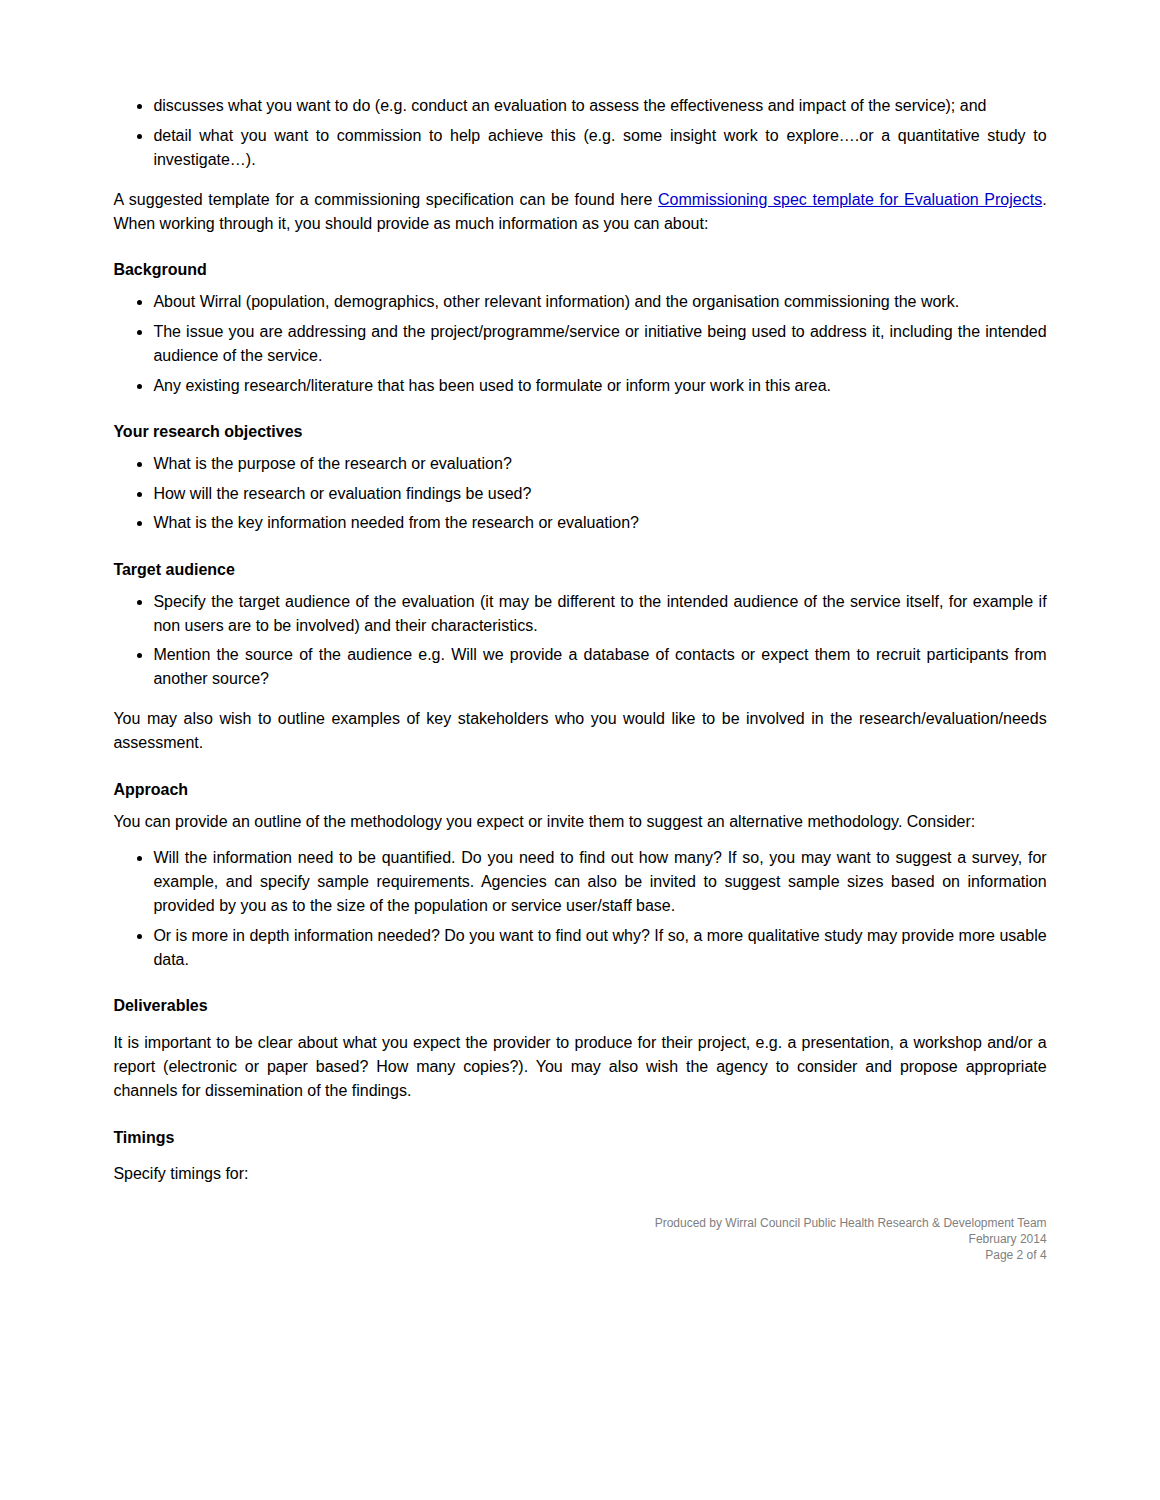discusses what you want to do (e.g. conduct an evaluation to assess the effectiveness and impact of the service); and
detail what you want to commission to help achieve this (e.g. some insight work to explore….or a quantitative study to investigate…).
A suggested template for a commissioning specification can be found here Commissioning spec template for Evaluation Projects. When working through it, you should provide as much information as you can about:
Background
About Wirral (population, demographics, other relevant information) and the organisation commissioning the work.
The issue you are addressing and the project/programme/service or initiative being used to address it, including the intended audience of the service.
Any existing research/literature that has been used to formulate or inform your work in this area.
Your research objectives
What is the purpose of the research or evaluation?
How will the research or evaluation findings be used?
What is the key information needed from the research or evaluation?
Target audience
Specify the target audience of the evaluation (it may be different to the intended audience of the service itself, for example if non users are to be involved) and their characteristics.
Mention the source of the audience e.g. Will we provide a database of contacts or expect them to recruit participants from another source?
You may also wish to outline examples of key stakeholders who you would like to be involved in the research/evaluation/needs assessment.
Approach
You can provide an outline of the methodology you expect or invite them to suggest an alternative methodology. Consider:
Will the information need to be quantified. Do you need to find out how many? If so, you may want to suggest a survey, for example, and specify sample requirements. Agencies can also be invited to suggest sample sizes based on information provided by you as to the size of the population or service user/staff base.
Or is more in depth information needed? Do you want to find out why? If so, a more qualitative study may provide more usable data.
Deliverables
It is important to be clear about what you expect the provider to produce for their project, e.g. a presentation, a workshop and/or a report (electronic or paper based? How many copies?). You may also wish the agency to consider and propose appropriate channels for dissemination of the findings.
Timings
Specify timings for:
Produced by Wirral Council Public Health Research & Development Team
February 2014
Page 2 of 4